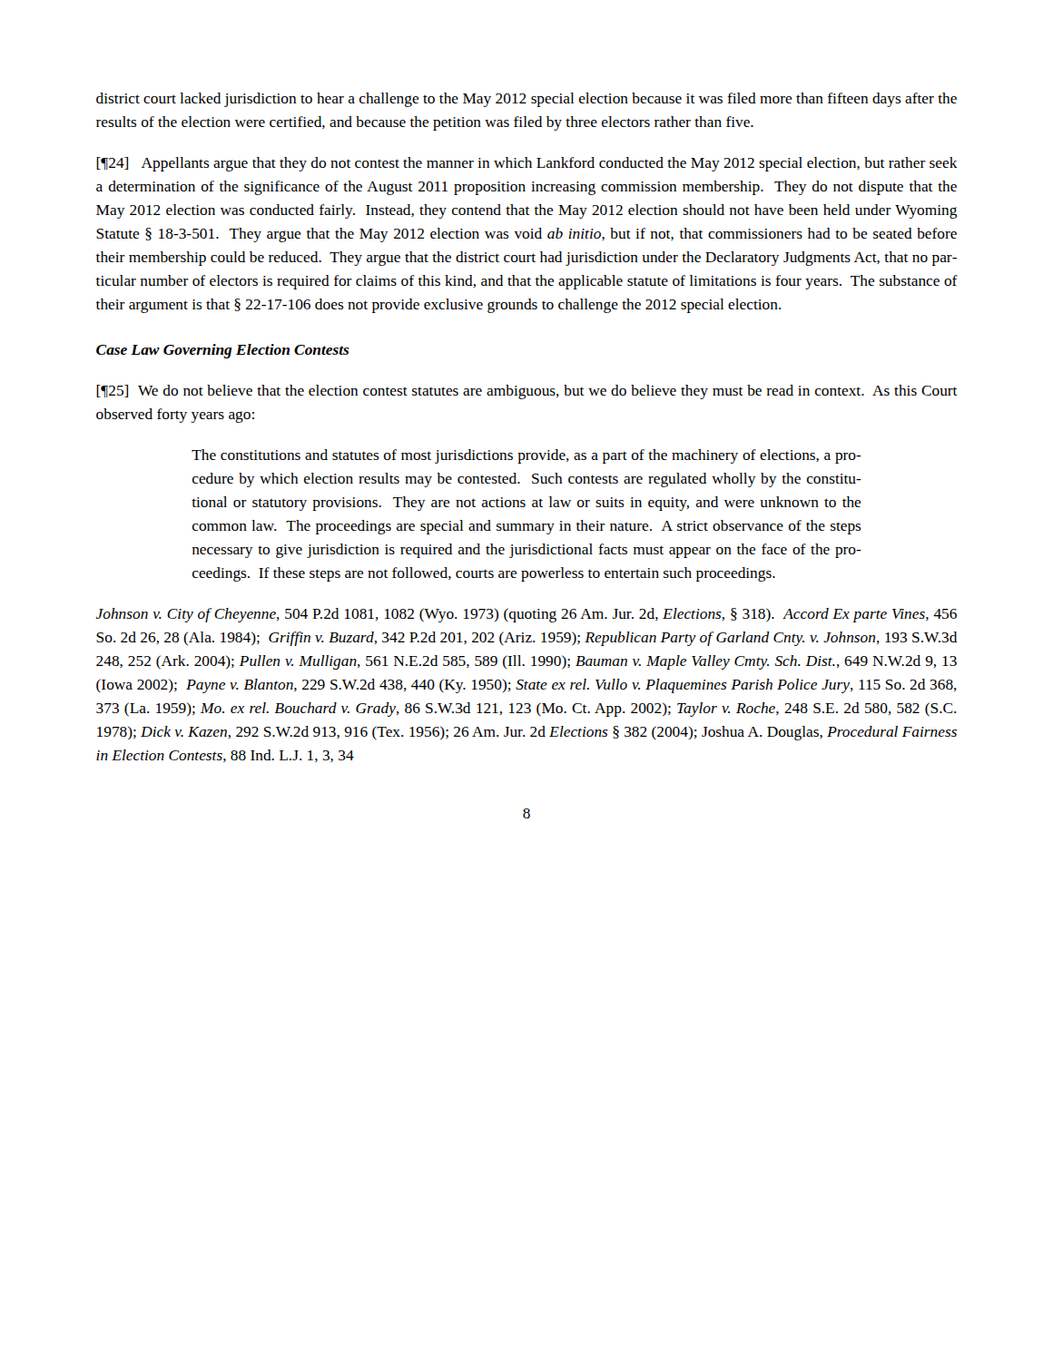district court lacked jurisdiction to hear a challenge to the May 2012 special election because it was filed more than fifteen days after the results of the election were certified, and because the petition was filed by three electors rather than five.
[¶24] Appellants argue that they do not contest the manner in which Lankford conducted the May 2012 special election, but rather seek a determination of the significance of the August 2011 proposition increasing commission membership. They do not dispute that the May 2012 election was conducted fairly. Instead, they contend that the May 2012 election should not have been held under Wyoming Statute § 18-3-501. They argue that the May 2012 election was void ab initio, but if not, that commissioners had to be seated before their membership could be reduced. They argue that the district court had jurisdiction under the Declaratory Judgments Act, that no particular number of electors is required for claims of this kind, and that the applicable statute of limitations is four years. The substance of their argument is that § 22-17-106 does not provide exclusive grounds to challenge the 2012 special election.
Case Law Governing Election Contests
[¶25] We do not believe that the election contest statutes are ambiguous, but we do believe they must be read in context. As this Court observed forty years ago:
The constitutions and statutes of most jurisdictions provide, as a part of the machinery of elections, a procedure by which election results may be contested. Such contests are regulated wholly by the constitutional or statutory provisions. They are not actions at law or suits in equity, and were unknown to the common law. The proceedings are special and summary in their nature. A strict observance of the steps necessary to give jurisdiction is required and the jurisdictional facts must appear on the face of the proceedings. If these steps are not followed, courts are powerless to entertain such proceedings.
Johnson v. City of Cheyenne, 504 P.2d 1081, 1082 (Wyo. 1973) (quoting 26 Am. Jur. 2d, Elections, § 318). Accord Ex parte Vines, 456 So. 2d 26, 28 (Ala. 1984); Griffin v. Buzard, 342 P.2d 201, 202 (Ariz. 1959); Republican Party of Garland Cnty. v. Johnson, 193 S.W.3d 248, 252 (Ark. 2004); Pullen v. Mulligan, 561 N.E.2d 585, 589 (Ill. 1990); Bauman v. Maple Valley Cmty. Sch. Dist., 649 N.W.2d 9, 13 (Iowa 2002); Payne v. Blanton, 229 S.W.2d 438, 440 (Ky. 1950); State ex rel. Vullo v. Plaquemines Parish Police Jury, 115 So. 2d 368, 373 (La. 1959); Mo. ex rel. Bouchard v. Grady, 86 S.W.3d 121, 123 (Mo. Ct. App. 2002); Taylor v. Roche, 248 S.E. 2d 580, 582 (S.C. 1978); Dick v. Kazen, 292 S.W.2d 913, 916 (Tex. 1956); 26 Am. Jur. 2d Elections § 382 (2004); Joshua A. Douglas, Procedural Fairness in Election Contests, 88 Ind. L.J. 1, 3, 34
8